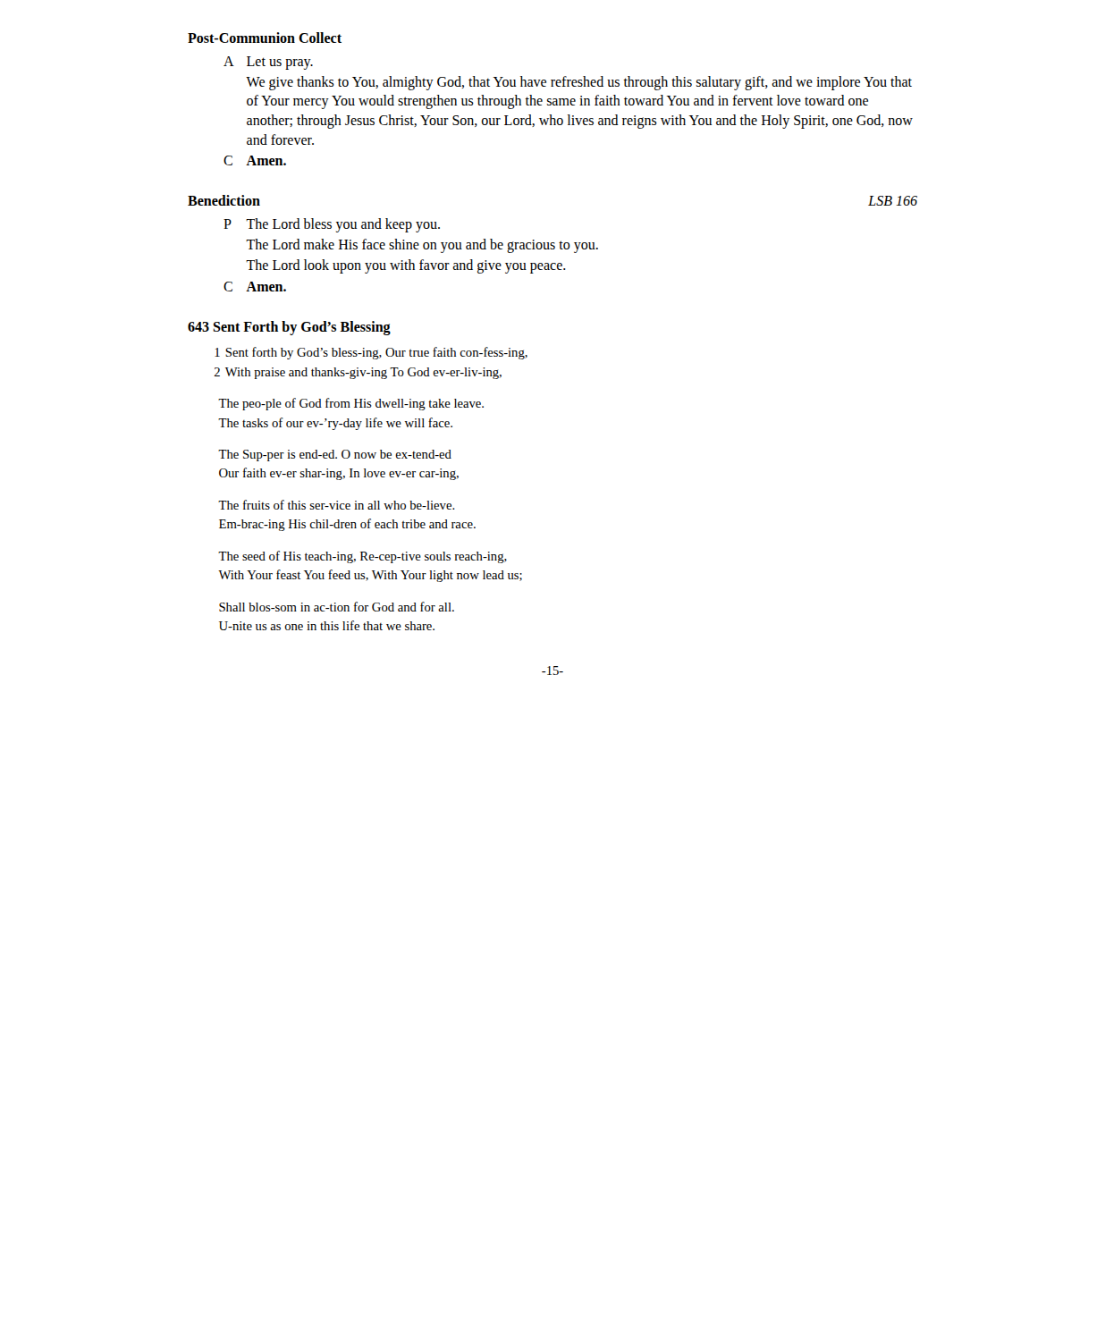Post-Communion Collect
A Let us pray.
We give thanks to You, almighty God, that You have refreshed us through this salutary gift, and we implore You that of Your mercy You would strengthen us through the same in faith toward You and in fervent love toward one another; through Jesus Christ, Your Son, our Lord, who lives and reigns with You and the Holy Spirit, one God, now and forever.
C Amen.
Benediction
LSB 166
P The Lord bless you and keep you.
The Lord make His face shine on you and be gracious to you.
The Lord look upon you with favor and give you peace.
C Amen.
643 Sent Forth by God’s Blessing
| 1 | Sent forth by God’s bless-ing, Our true faith con-fess-ing, |
| 2 | With praise and thanks-giv-ing To God ev-er-liv-ing, |
| | The peo-ple of God from His dwell-ing take leave. |
| | The tasks of our ev-’ry-day life we will face. |
| | The Sup-per is end-ed. O now be ex-tend-ed |
| | Our faith ev-er shar-ing, In love ev-er car-ing, |
| | The fruits of this ser-vice in all who be-lieve. |
| | Em-brac-ing His chil-dren of each tribe and race. |
| | The seed of His teach-ing, Re-cep-tive souls reach-ing, |
| | With Your feast You feed us, With Your light now lead us; |
| | Shall blos-som in ac-tion for God and for all. |
| | U-nite us as one in this life that we share. |
-15-